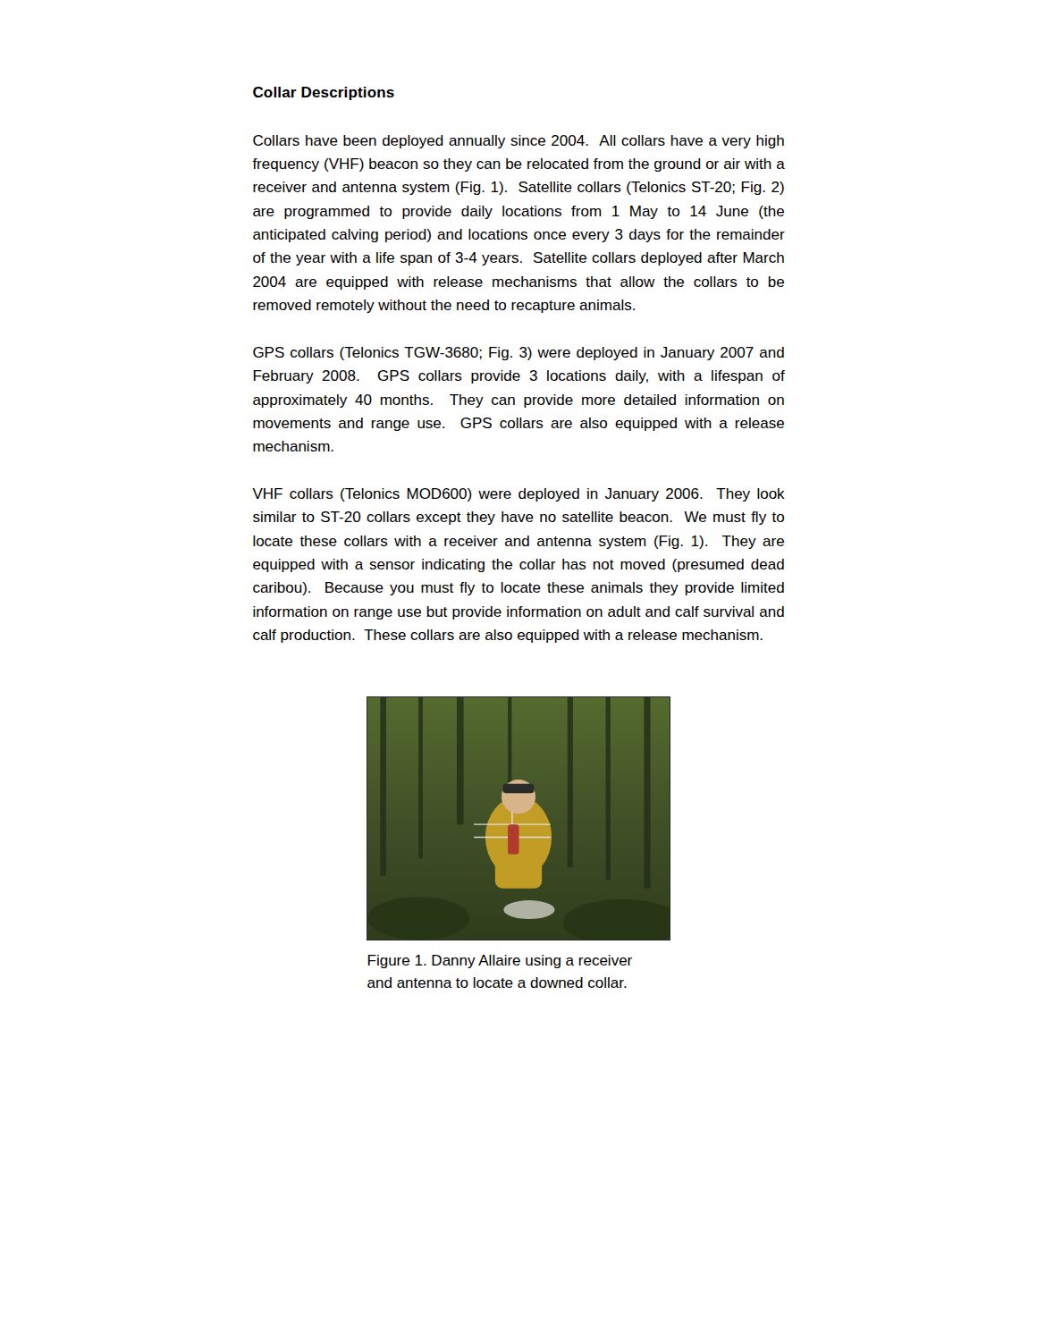Collar Descriptions
Collars have been deployed annually since 2004. All collars have a very high frequency (VHF) beacon so they can be relocated from the ground or air with a receiver and antenna system (Fig. 1). Satellite collars (Telonics ST-20; Fig. 2) are programmed to provide daily locations from 1 May to 14 June (the anticipated calving period) and locations once every 3 days for the remainder of the year with a life span of 3-4 years. Satellite collars deployed after March 2004 are equipped with release mechanisms that allow the collars to be removed remotely without the need to recapture animals.
GPS collars (Telonics TGW-3680; Fig. 3) were deployed in January 2007 and February 2008. GPS collars provide 3 locations daily, with a lifespan of approximately 40 months. They can provide more detailed information on movements and range use. GPS collars are also equipped with a release mechanism.
VHF collars (Telonics MOD600) were deployed in January 2006. They look similar to ST-20 collars except they have no satellite beacon. We must fly to locate these collars with a receiver and antenna system (Fig. 1). They are equipped with a sensor indicating the collar has not moved (presumed dead caribou). Because you must fly to locate these animals they provide limited information on range use but provide information on adult and calf survival and calf production. These collars are also equipped with a release mechanism.
Figure 1. Danny Allaire using a receiver and antenna to locate a downed collar.